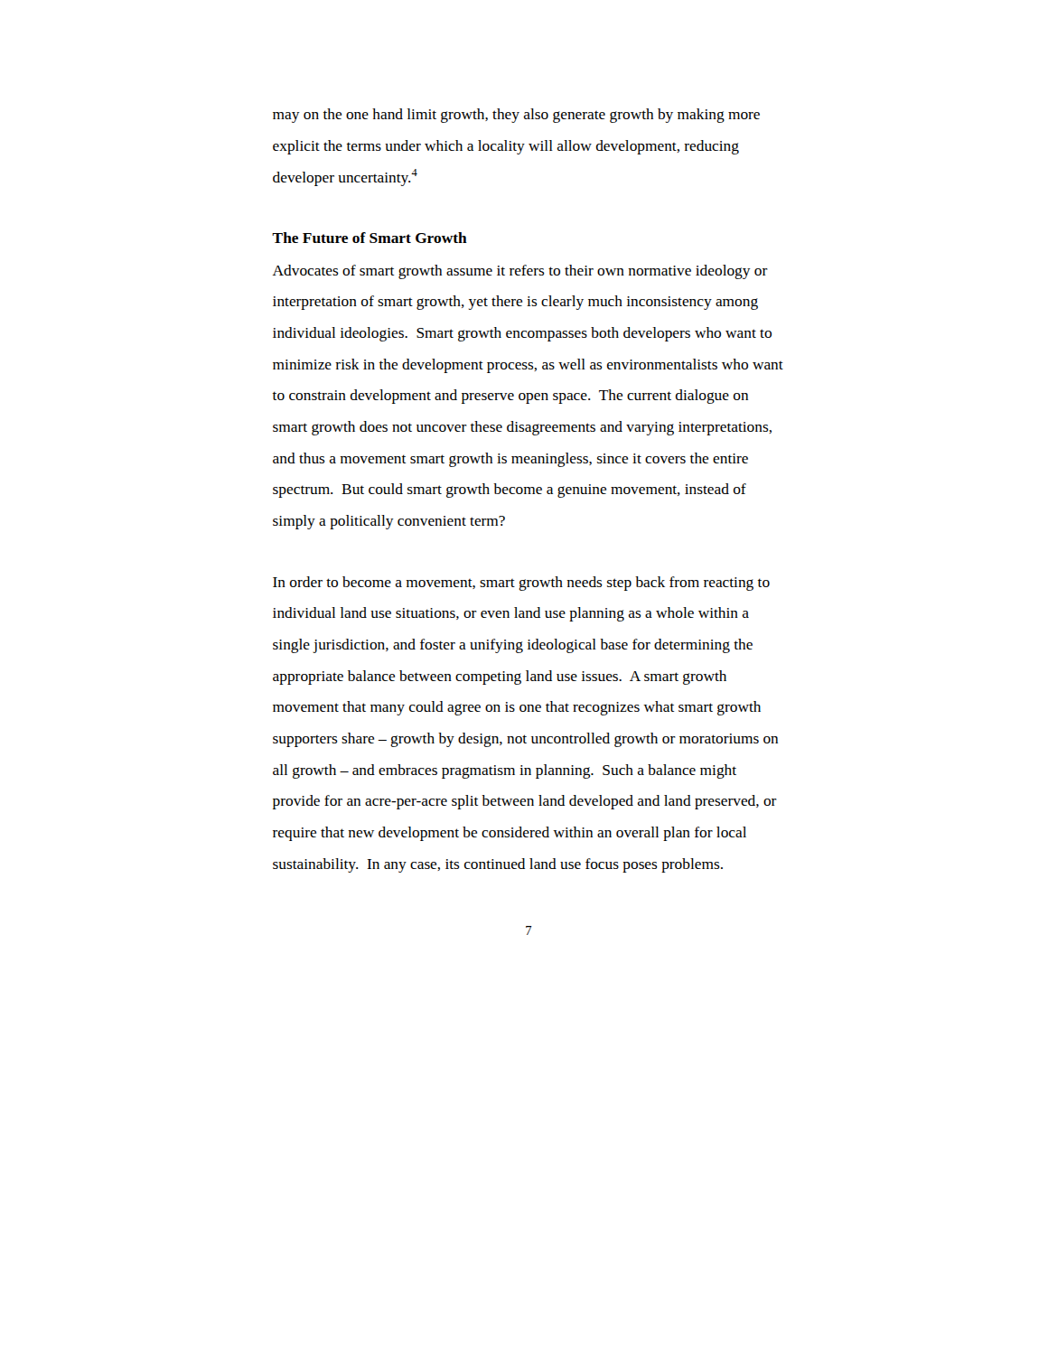may on the one hand limit growth, they also generate growth by making more explicit the terms under which a locality will allow development, reducing developer uncertainty.4
The Future of Smart Growth
Advocates of smart growth assume it refers to their own normative ideology or interpretation of smart growth, yet there is clearly much inconsistency among individual ideologies. Smart growth encompasses both developers who want to minimize risk in the development process, as well as environmentalists who want to constrain development and preserve open space. The current dialogue on smart growth does not uncover these disagreements and varying interpretations, and thus a movement smart growth is meaningless, since it covers the entire spectrum. But could smart growth become a genuine movement, instead of simply a politically convenient term?
In order to become a movement, smart growth needs step back from reacting to individual land use situations, or even land use planning as a whole within a single jurisdiction, and foster a unifying ideological base for determining the appropriate balance between competing land use issues. A smart growth movement that many could agree on is one that recognizes what smart growth supporters share – growth by design, not uncontrolled growth or moratoriums on all growth – and embraces pragmatism in planning. Such a balance might provide for an acre-per-acre split between land developed and land preserved, or require that new development be considered within an overall plan for local sustainability. In any case, its continued land use focus poses problems.
7